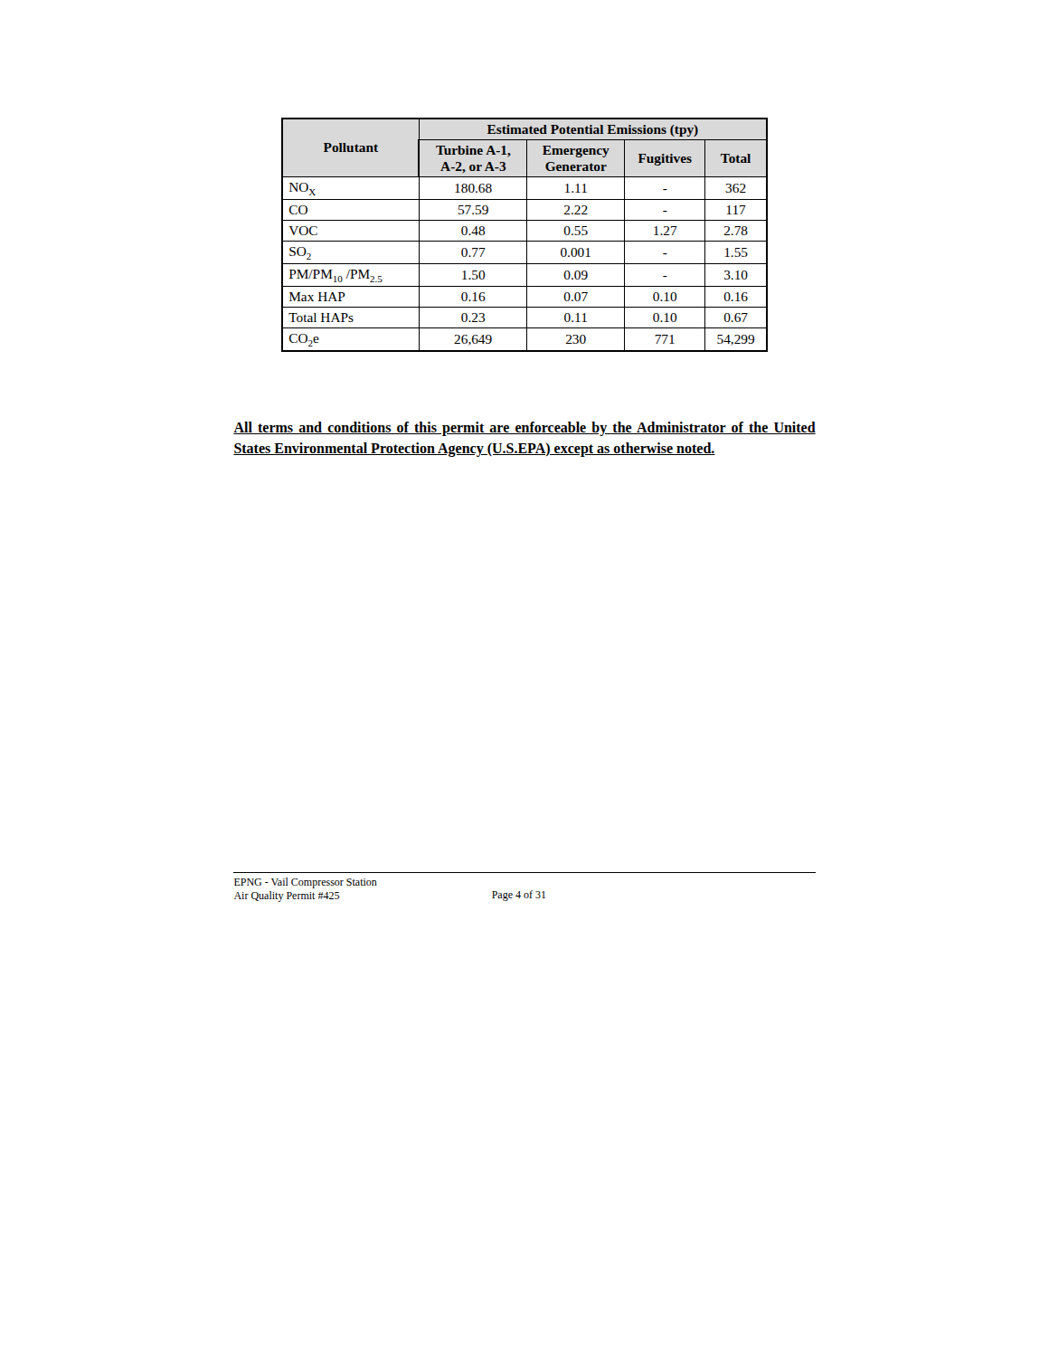| Pollutant | Estimated Potential Emissions (tpy) |
| --- | --- |
| Turbine A-1, A-2, or A-3 | Emergency Generator | Fugitives | Total |
| NO X | 180.68 | 1.11 | - | 362 |
| CO | 57.59 | 2.22 | - | 117 |
| VOC | 0.48 | 0.55 | 1.27 | 2.78 |
| SO 2 | 0.77 | 0.001 | - | 1.55 |
| PM/PM 10 /PM 2.5 | 1.50 | 0.09 | - | 3.10 |
| Max HAP | 0.16 | 0.07 | 0.10 | 0.16 |
| Total HAPs | 0.23 | 0.11 | 0.10 | 0.67 |
| CO 2 e | 26,649 | 230 | 771 | 54,299 |
All terms and conditions of this permit are enforceable by the Administrator of the United States Environmental Protection Agency (U.S.EPA) except as otherwise noted.
EPNG - Vail Compressor Station
Air Quality Permit #425
Page 4 of 31